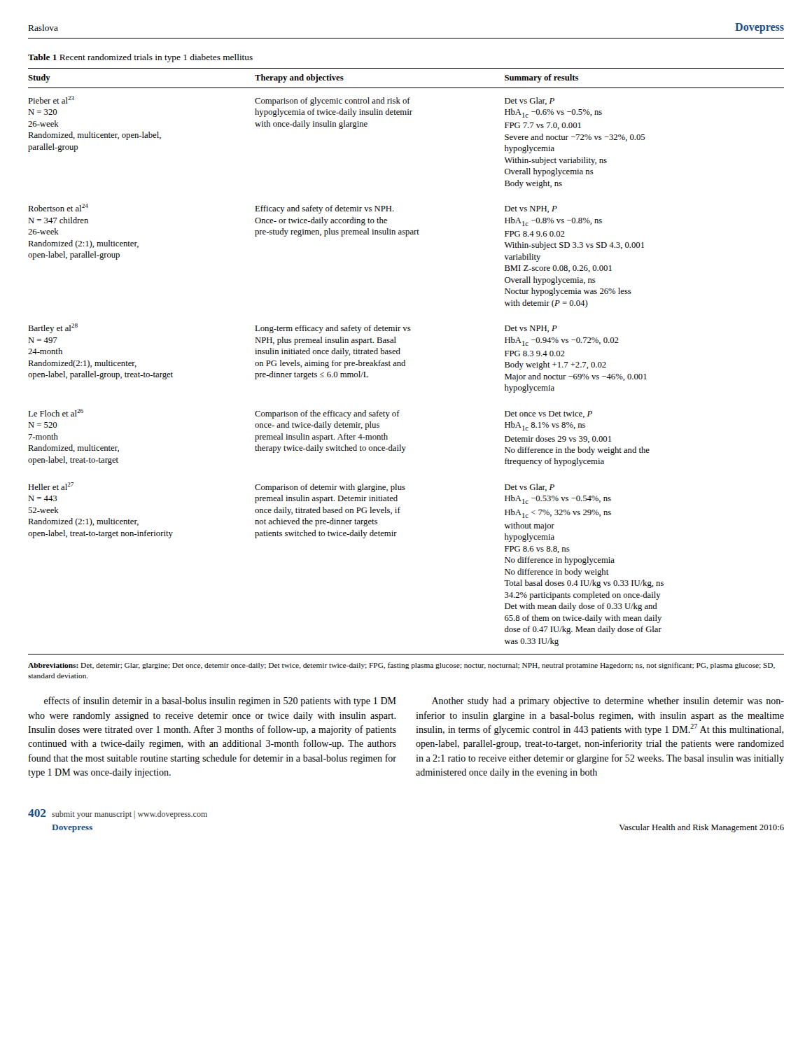Raslova
Dove press
Table 1 Recent randomized trials in type 1 diabetes mellitus
| Study | Therapy and objectives | Summary of results |
| --- | --- | --- |
| Pieber et al 23 N = 320 26-week Randomized, multicenter, open-label, parallel-group | Comparison of glycemic control and risk of hypoglycemia of twice-daily insulin detemir with once-daily insulin glargine | Det vs Glar, P HbA 1c −0.6% vs −0.5%, ns FPG 7.7 vs 7.0, 0.001 Severe and noctur −72% vs −32%, 0.05 hypoglycemia Within-subject variability, ns Overall hypoglycemia ns Body weight, ns |
| Robertson et al 24 N = 347 children 26-week Randomized (2:1), multicenter, open-label, parallel-group | Efficacy and safety of detemir vs NPH. Once- or twice-daily according to the pre-study regimen, plus premeal insulin aspart | Det vs NPH, P HbA 1c −0.8% vs −0.8%, ns FPG 8.4 9.6 0.02 Within-subject SD 3.3 vs SD 4.3, 0.001 variability BMI Z-score 0.08, 0.26, 0.001 Overall hypoglycemia, ns Noctur hypoglycemia was 26% less with detemir ( P = 0.04) |
| Bartley et al 28 N = 497 24-month Randomized(2:1), multicenter, open-label, parallel-group, treat-to-target | Long-term efficacy and safety of detemir vs NPH, plus premeal insulin aspart. Basal insulin initiated once daily, titrated based on PG levels, aiming for pre-breakfast and pre-dinner targets ≤ 6.0 mmol/L | Det vs NPH, P HbA 1c −0.94% vs −0.72%, 0.02 FPG 8.3 9.4 0.02 Body weight +1.7 +2.7, 0.02 Major and noctur −69% vs −46%, 0.001 hypoglycemia |
| Le Floch et al 26 N = 520 7-month Randomized, multicenter, open-label, treat-to-target | Comparison of the efficacy and safety of once- and twice-daily detemir, plus premeal insulin aspart. After 4-month therapy twice-daily switched to once-daily | Det once vs Det twice, P HbA 1c 8.1% vs 8%, ns Detemir doses 29 vs 39, 0.001 No difference in the body weight and the ftrequency of hypoglycemia |
| Heller et al 27 N = 443 52-week Randomized (2:1), multicenter, open-label, treat-to-target non-inferiority | Comparison of detemir with glargine, plus premeal insulin aspart. Detemir initiated once daily, titrated based on PG levels, if not achieved the pre-dinner targets patients switched to twice-daily detemir | Det vs Glar, P HbA 1c −0.53% vs −0.54%, ns HbA 1c < 7%, 32% vs 29%, ns without major hypoglycemia FPG 8.6 vs 8.8, ns No difference in hypoglycemia No difference in body weight Total basal doses 0.4 IU/kg vs 0.33 IU/kg, ns 34.2% participants completed on once-daily Det with mean daily dose of 0.33 U/kg and 65.8 of them on twice-daily with mean daily dose of 0.47 IU/kg. Mean daily dose of Glar was 0.33 IU/kg |
Abbreviations: Det, detemir; Glar, glargine; Det once, detemir once-daily; Det twice, detemir twice-daily; FPG, fasting plasma glucose; noctur, nocturnal; NPH, neutral protamine Hagedorn; ns, not significant; PG, plasma glucose; SD, standard deviation.
effects of insulin detemir in a basal-bolus insulin regimen in 520 patients with type 1 DM who were randomly assigned to receive detemir once or twice daily with insulin aspart. Insulin doses were titrated over 1 month. After 3 months of follow-up, a majority of patients continued with a twice-daily regimen, with an additional 3-month follow-up. The authors found that the most suitable routine starting schedule for detemir in a basal-bolus regimen for type 1 DM was once-daily injection.
Another study had a primary objective to determine whether insulin detemir was non-inferior to insulin glargine in a basal-bolus regimen, with insulin aspart as the mealtime insulin, in terms of glycemic control in 443 patients with type 1 DM.27 At this multinational, open-label, parallel-group, treat-to-target, non-inferiority trial the patients were randomized in a 2:1 ratio to receive either detemir or glargine for 52 weeks. The basal insulin was initially administered once daily in the evening in both
402
submit your manuscript | www.dovepress.com
Dovepress
Vascular Health and Risk Management 2010:6